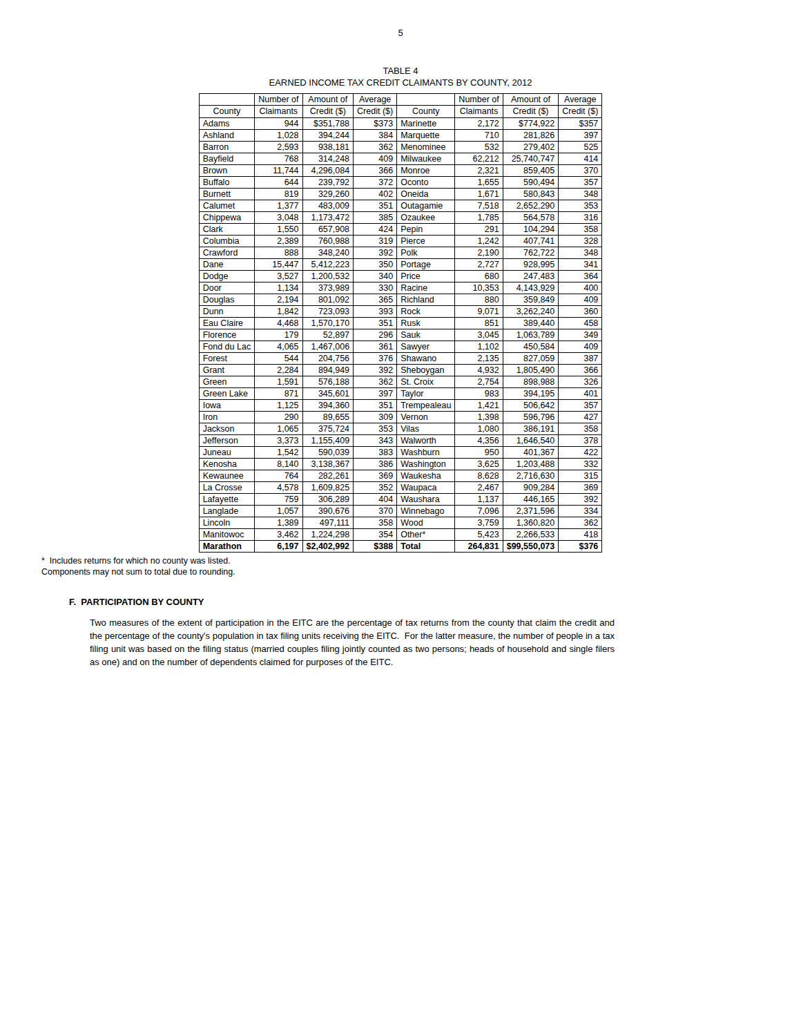5
TABLE 4
EARNED INCOME TAX CREDIT CLAIMANTS BY COUNTY, 2012
| | Number of | Amount of | Average | | Number of | Amount of | Average |
| --- | --- | --- | --- | --- | --- | --- | --- |
| County | Claimants | Credit ($) | Credit ($) | County | Claimants | Credit ($) | Credit ($) |
| Adams | 944 | $351,788 | $373 | Marinette | 2,172 | $774,922 | $357 |
| Ashland | 1,028 | 394,244 | 384 | Marquette | 710 | 281,826 | 397 |
| Barron | 2,593 | 938,181 | 362 | Menominee | 532 | 279,402 | 525 |
| Bayfield | 768 | 314,248 | 409 | Milwaukee | 62,212 | 25,740,747 | 414 |
| Brown | 11,744 | 4,296,084 | 366 | Monroe | 2,321 | 859,405 | 370 |
| Buffalo | 644 | 239,792 | 372 | Oconto | 1,655 | 590,494 | 357 |
| Burnett | 819 | 329,260 | 402 | Oneida | 1,671 | 580,843 | 348 |
| Calumet | 1,377 | 483,009 | 351 | Outagamie | 7,518 | 2,652,290 | 353 |
| Chippewa | 3,048 | 1,173,472 | 385 | Ozaukee | 1,785 | 564,578 | 316 |
| Clark | 1,550 | 657,908 | 424 | Pepin | 291 | 104,294 | 358 |
| Columbia | 2,389 | 760,988 | 319 | Pierce | 1,242 | 407,741 | 328 |
| Crawford | 888 | 348,240 | 392 | Polk | 2,190 | 762,722 | 348 |
| Dane | 15,447 | 5,412,223 | 350 | Portage | 2,727 | 928,995 | 341 |
| Dodge | 3,527 | 1,200,532 | 340 | Price | 680 | 247,483 | 364 |
| Door | 1,134 | 373,989 | 330 | Racine | 10,353 | 4,143,929 | 400 |
| Douglas | 2,194 | 801,092 | 365 | Richland | 880 | 359,849 | 409 |
| Dunn | 1,842 | 723,093 | 393 | Rock | 9,071 | 3,262,240 | 360 |
| Eau Claire | 4,468 | 1,570,170 | 351 | Rusk | 851 | 389,440 | 458 |
| Florence | 179 | 52,897 | 296 | Sauk | 3,045 | 1,063,789 | 349 |
| Fond du Lac | 4,065 | 1,467,006 | 361 | Sawyer | 1,102 | 450,584 | 409 |
| Forest | 544 | 204,756 | 376 | Shawano | 2,135 | 827,059 | 387 |
| Grant | 2,284 | 894,949 | 392 | Sheboygan | 4,932 | 1,805,490 | 366 |
| Green | 1,591 | 576,188 | 362 | St. Croix | 2,754 | 898,988 | 326 |
| Green Lake | 871 | 345,601 | 397 | Taylor | 983 | 394,195 | 401 |
| Iowa | 1,125 | 394,360 | 351 | Trempealeau | 1,421 | 506,642 | 357 |
| Iron | 290 | 89,655 | 309 | Vernon | 1,398 | 596,796 | 427 |
| Jackson | 1,065 | 375,724 | 353 | Vilas | 1,080 | 386,191 | 358 |
| Jefferson | 3,373 | 1,155,409 | 343 | Walworth | 4,356 | 1,646,540 | 378 |
| Juneau | 1,542 | 590,039 | 383 | Washburn | 950 | 401,367 | 422 |
| Kenosha | 8,140 | 3,138,367 | 386 | Washington | 3,625 | 1,203,488 | 332 |
| Kewaunee | 764 | 282,261 | 369 | Waukesha | 8,628 | 2,716,630 | 315 |
| La Crosse | 4,578 | 1,609,825 | 352 | Waupaca | 2,467 | 909,284 | 369 |
| Lafayette | 759 | 306,289 | 404 | Waushara | 1,137 | 446,165 | 392 |
| Langlade | 1,057 | 390,676 | 370 | Winnebago | 7,096 | 2,371,596 | 334 |
| Lincoln | 1,389 | 497,111 | 358 | Wood | 3,759 | 1,360,820 | 362 |
| Manitowoc | 3,462 | 1,224,298 | 354 | Other* | 5,423 | 2,266,533 | 418 |
| Marathon | 6,197 | $2,402,992 | $388 | Total | 264,831 | $99,550,073 | $376 |
* Includes returns for which no county was listed.
Components may not sum to total due to rounding.
F. PARTICIPATION BY COUNTY
Two measures of the extent of participation in the EITC are the percentage of tax returns from the county that claim the credit and the percentage of the county's population in tax filing units receiving the EITC. For the latter measure, the number of people in a tax filing unit was based on the filing status (married couples filing jointly counted as two persons; heads of household and single filers as one) and on the number of dependents claimed for purposes of the EITC.